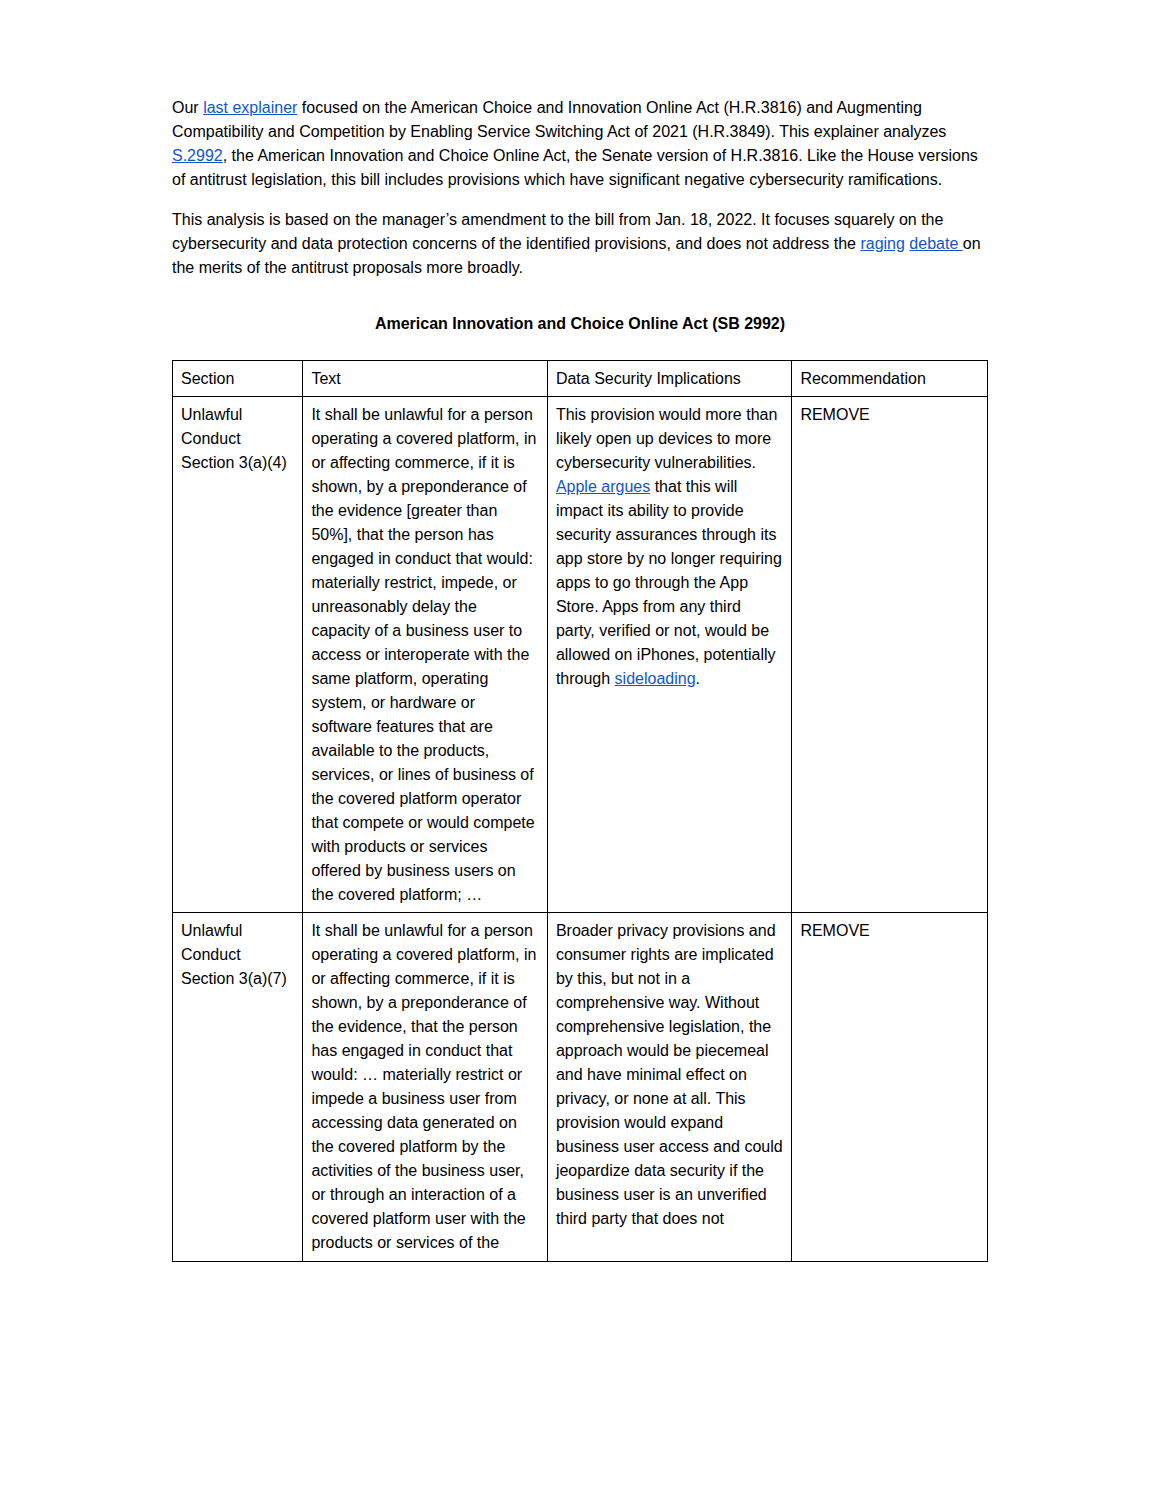Our last explainer focused on the American Choice and Innovation Online Act (H.R.3816) and Augmenting Compatibility and Competition by Enabling Service Switching Act of 2021 (H.R.3849). This explainer analyzes S.2992, the American Innovation and Choice Online Act, the Senate version of H.R.3816. Like the House versions of antitrust legislation, this bill includes provisions which have significant negative cybersecurity ramifications.
This analysis is based on the manager’s amendment to the bill from Jan. 18, 2022. It focuses squarely on the cybersecurity and data protection concerns of the identified provisions, and does not address the raging debate on the merits of the antitrust proposals more broadly.
American Innovation and Choice Online Act (SB 2992)
| Section | Text | Data Security Implications | Recommendation |
| --- | --- | --- | --- |
| Unlawful Conduct Section 3(a)(4) | It shall be unlawful for a person operating a covered platform, in or affecting commerce, if it is shown, by a preponderance of the evidence [greater than 50%], that the person has engaged in conduct that would: materially restrict, impede, or unreasonably delay the capacity of a business user to access or interoperate with the same platform, operating system, or hardware or software features that are available to the products, services, or lines of business of the covered platform operator that compete or would compete with products or services offered by business users on the covered platform; … | This provision would more than likely open up devices to more cybersecurity vulnerabilities. Apple argues that this will impact its ability to provide security assurances through its app store by no longer requiring apps to go through the App Store. Apps from any third party, verified or not, would be allowed on iPhones, potentially through sideloading . | REMOVE |
| Unlawful Conduct Section 3(a)(7) | It shall be unlawful for a person operating a covered platform, in or affecting commerce, if it is shown, by a preponderance of the evidence, that the person has engaged in conduct that would: … materially restrict or impede a business user from accessing data generated on the covered platform by the activities of the business user, or through an interaction of a covered platform user with the products or services of the | Broader privacy provisions and consumer rights are implicated by this, but not in a comprehensive way. Without comprehensive legislation, the approach would be piecemeal and have minimal effect on privacy, or none at all. This provision would expand business user access and could jeopardize data security if the business user is an unverified third party that does not | REMOVE |